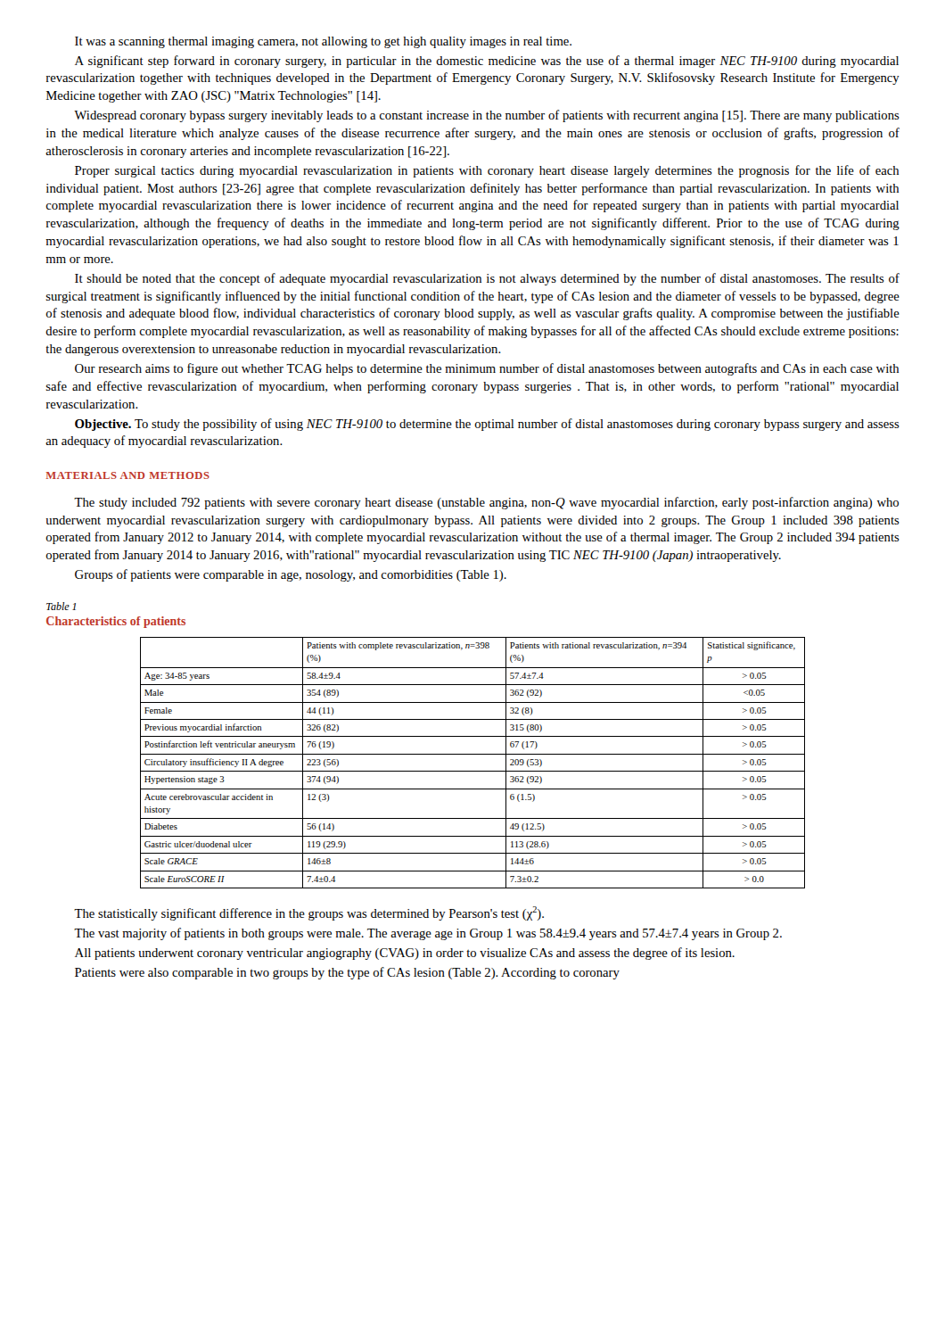It was a scanning thermal imaging camera, not allowing to get high quality images in real time.
A significant step forward in coronary surgery, in particular in the domestic medicine was the use of a thermal imager NEC TH-9100 during myocardial revascularization together with techniques developed in the Department of Emergency Coronary Surgery, N.V. Sklifosovsky Research Institute for Emergency Medicine together with ZAO (JSC) "Matrix Technologies" [14].
Widespread coronary bypass surgery inevitably leads to a constant increase in the number of patients with recurrent angina [15]. There are many publications in the medical literature which analyze causes of the disease recurrence after surgery, and the main ones are stenosis or occlusion of grafts, progression of atherosclerosis in coronary arteries and incomplete revascularization [16-22].
Proper surgical tactics during myocardial revascularization in patients with coronary heart disease largely determines the prognosis for the life of each individual patient. Most authors [23-26] agree that complete revascularization definitely has better performance than partial revascularization. In patients with complete myocardial revascularization there is lower incidence of recurrent angina and the need for repeated surgery than in patients with partial myocardial revascularization, although the frequency of deaths in the immediate and long-term period are not significantly different. Prior to the use of TCAG during myocardial revascularization operations, we had also sought to restore blood flow in all CAs with hemodynamically significant stenosis, if their diameter was 1 mm or more.
It should be noted that the concept of adequate myocardial revascularization is not always determined by the number of distal anastomoses. The results of surgical treatment is significantly influenced by the initial functional condition of the heart, type of CAs lesion and the diameter of vessels to be bypassed, degree of stenosis and adequate blood flow, individual characteristics of coronary blood supply, as well as vascular grafts quality. A compromise between the justifiable desire to perform complete myocardial revascularization, as well as reasonability of making bypasses for all of the affected CAs should exclude extreme positions: the dangerous overextension to unreasonabe reduction in myocardial revascularization.
Our research aims to figure out whether TCAG helps to determine the minimum number of distal anastomoses between autografts and CAs in each case with safe and effective revascularization of myocardium, when performing coronary bypass surgeries . That is, in other words, to perform "rational" myocardial revascularization.
Objective. To study the possibility of using NEC TH-9100 to determine the optimal number of distal anastomoses during coronary bypass surgery and assess an adequacy of myocardial revascularization.
MATERIALS AND METHODS
The study included 792 patients with severe coronary heart disease (unstable angina, non-Q wave myocardial infarction, early post-infarction angina) who underwent myocardial revascularization surgery with cardiopulmonary bypass. All patients were divided into 2 groups. The Group 1 included 398 patients operated from January 2012 to January 2014, with complete myocardial revascularization without the use of a thermal imager. The Group 2 included 394 patients operated from January 2014 to January 2016, with"rational" myocardial revascularization using TIC NEC TH-9100 (Japan) intraoperatively.
Groups of patients were comparable in age, nosology, and comorbidities (Table 1).
Table 1
Characteristics of patients
| | Patients with complete revascularization, n =398 (%) | Patients with rational revascularization, n =394 (%) | Statistical significance, p |
| --- | --- | --- | --- |
| Age: 34-85 years | 58.4±9.4 | 57.4±7.4 | > 0.05 |
| Male | 354 (89) | 362 (92) | <0.05 |
| Female | 44 (11) | 32 (8) | > 0.05 |
| Previous myocardial infarction | 326 (82) | 315 (80) | > 0.05 |
| Postinfarction left ventricular aneurysm | 76 (19) | 67 (17) | > 0.05 |
| Circulatory insufficiency II A degree | 223 (56) | 209 (53) | > 0.05 |
| Hypertension stage 3 | 374 (94) | 362 (92) | > 0.05 |
| Acute cerebrovascular accident in history | 12 (3) | 6 (1.5) | > 0.05 |
| Diabetes | 56 (14) | 49 (12.5) | > 0.05 |
| Gastric ulcer/duodenal ulcer | 119 (29.9) | 113 (28.6) | > 0.05 |
| Scale GRACE | 146±8 | 144±6 | > 0.05 |
| Scale EuroSCORE II | 7.4±0.4 | 7.3±0.2 | > 0.0 |
The statistically significant difference in the groups was determined by Pearson's test (χ2).
The vast majority of patients in both groups were male. The average age in Group 1 was 58.4±9.4 years and 57.4±7.4 years in Group 2.
All patients underwent coronary ventricular angiography (CVAG) in order to visualize CAs and assess the degree of its lesion.
Patients were also comparable in two groups by the type of CAs lesion (Table 2). According to coronary